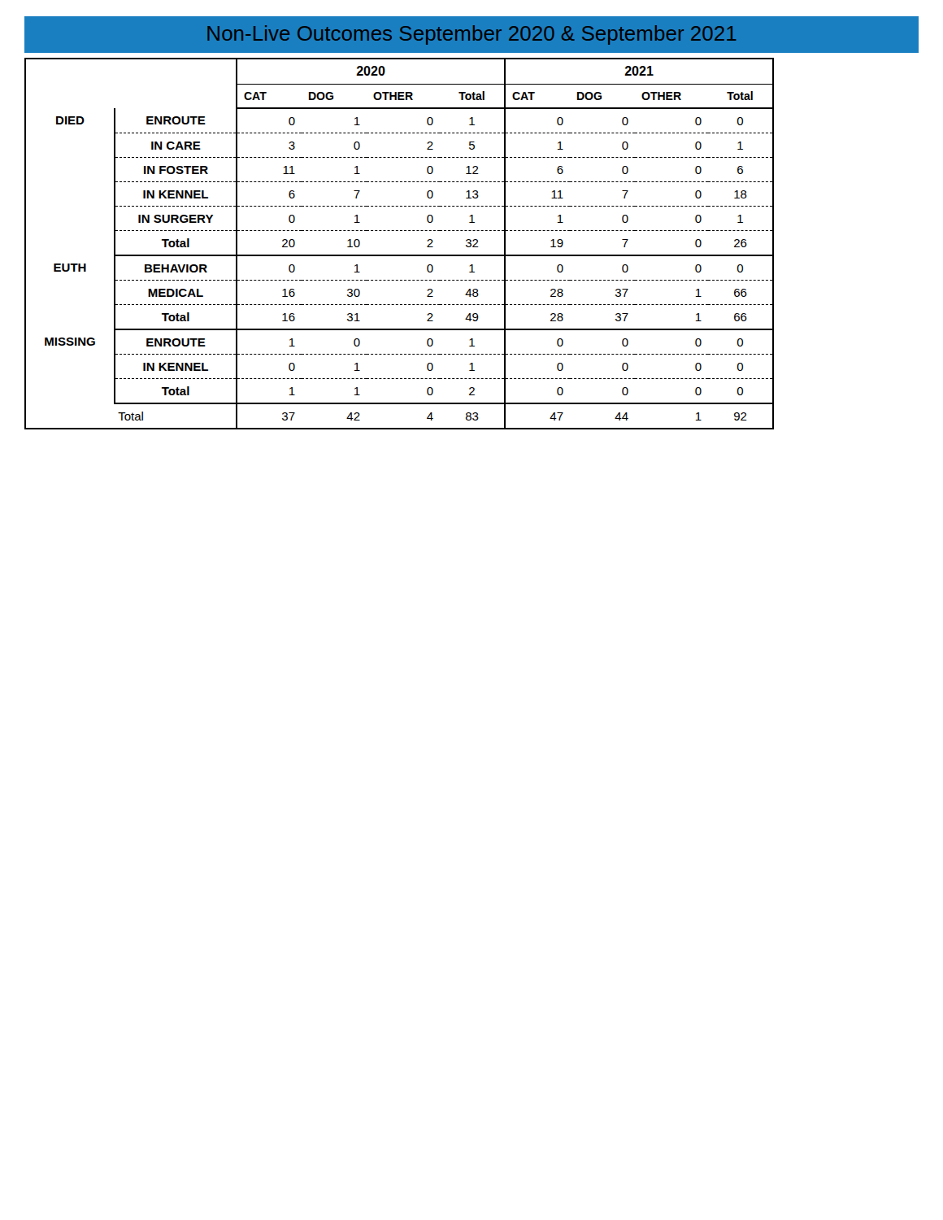Non-Live Outcomes September 2020 & September 2021
| | | 2020 | 2021 |
| --- | --- | --- | --- |
| | | CAT | DOG | OTHER | Total | CAT | DOG | OTHER | Total |
| DIED | ENROUTE | 0 | 1 | 0 | 1 | 0 | 0 | 0 | 0 |
| IN CARE | 3 | 0 | 2 | 5 | 1 | 0 | 0 | 1 |
| IN FOSTER | 11 | 1 | 0 | 12 | 6 | 0 | 0 | 6 |
| IN KENNEL | 6 | 7 | 0 | 13 | 11 | 7 | 0 | 18 |
| IN SURGERY | 0 | 1 | 0 | 1 | 1 | 0 | 0 | 1 |
| Total | 20 | 10 | 2 | 32 | 19 | 7 | 0 | 26 |
| EUTH | BEHAVIOR | 0 | 1 | 0 | 1 | 0 | 0 | 0 | 0 |
| MEDICAL | 16 | 30 | 2 | 48 | 28 | 37 | 1 | 66 |
| Total | 16 | 31 | 2 | 49 | 28 | 37 | 1 | 66 |
| MISSING | ENROUTE | 1 | 0 | 0 | 1 | 0 | 0 | 0 | 0 |
| IN KENNEL | 0 | 1 | 0 | 1 | 0 | 0 | 0 | 0 |
| Total | 1 | 1 | 0 | 2 | 0 | 0 | 0 | 0 |
| Total | 37 | 42 | 4 | 83 | 47 | 44 | 1 | 92 |